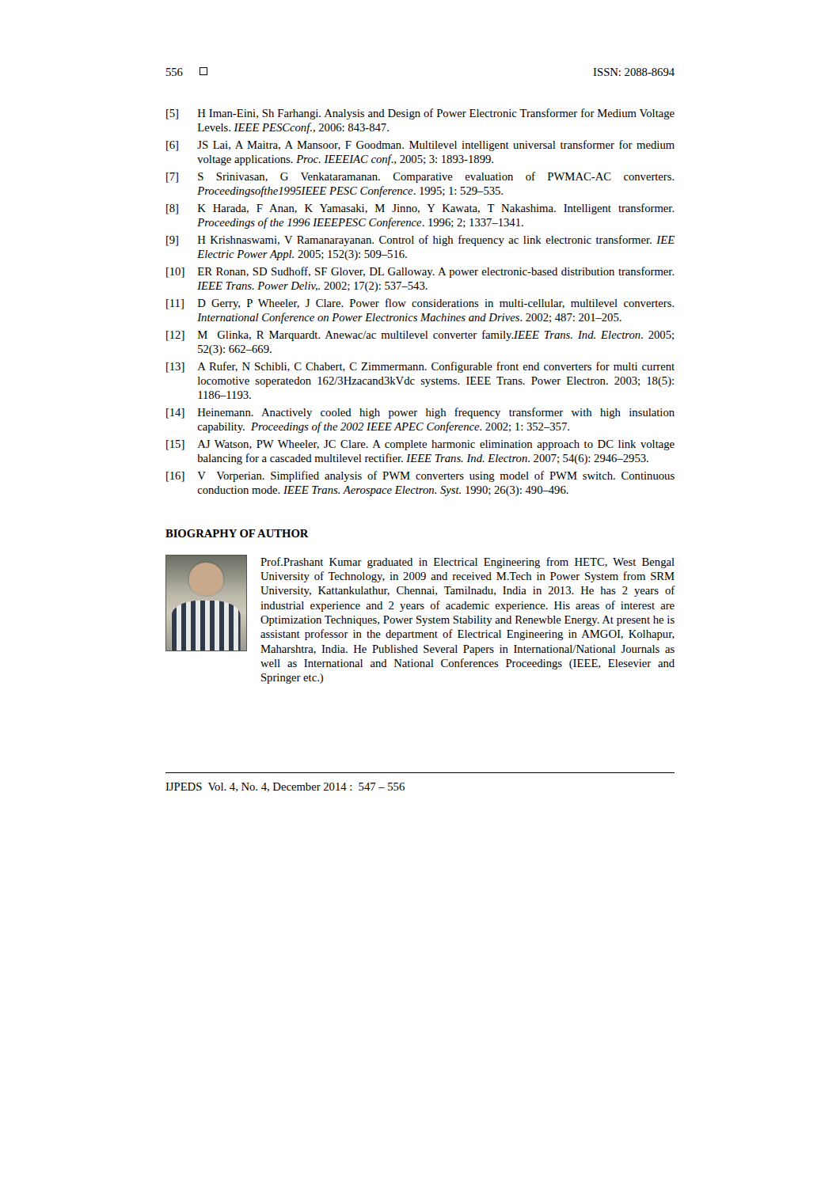556
ISSN: 2088-8694
[5] H Iman-Eini, Sh Farhangi. Analysis and Design of Power Electronic Transformer for Medium Voltage Levels. IEEE PESCconf., 2006: 843-847.
[6] JS Lai, A Maitra, A Mansoor, F Goodman. Multilevel intelligent universal transformer for medium voltage applications. Proc. IEEEIAC conf., 2005; 3: 1893-1899.
[7] S Srinivasan, G Venkataramanan. Comparative evaluation of PWMAC-AC converters. Proceedingsofthe1995IEEE PESC Conference. 1995; 1: 529–535.
[8] K Harada, F Anan, K Yamasaki, M Jinno, Y Kawata, T Nakashima. Intelligent transformer. Proceedings of the 1996 IEEEPESC Conference. 1996; 2; 1337–1341.
[9] H Krishnaswami, V Ramanarayanan. Control of high frequency ac link electronic transformer. IEE Electric Power Appl. 2005; 152(3): 509–516.
[10] ER Ronan, SD Sudhoff, SF Glover, DL Galloway. A power electronic-based distribution transformer. IEEE Trans. Power Deliv,. 2002; 17(2): 537–543.
[11] D Gerry, P Wheeler, J Clare. Power flow considerations in multi-cellular, multilevel converters. International Conference on Power Electronics Machines and Drives. 2002; 487: 201–205.
[12] M Glinka, R Marquardt. Anewac/ac multilevel converter family.IEEE Trans. Ind. Electron. 2005; 52(3): 662–669.
[13] A Rufer, N Schibli, C Chabert, C Zimmermann. Configurable front end converters for multi current locomotive soperatedon 162/3Hzacand3kVdc systems. IEEE Trans. Power Electron. 2003; 18(5): 1186–1193.
[14] Heinemann. Anactively cooled high power high frequency transformer with high insulation capability. Proceedings of the 2002 IEEE APEC Conference. 2002; 1: 352–357.
[15] AJ Watson, PW Wheeler, JC Clare. A complete harmonic elimination approach to DC link voltage balancing for a cascaded multilevel rectifier. IEEE Trans. Ind. Electron. 2007; 54(6): 2946–2953.
[16] V Vorperian. Simplified analysis of PWM converters using model of PWM switch. Continuous conduction mode. IEEE Trans. Aerospace Electron. Syst. 1990; 26(3): 490–496.
BIOGRAPHY OF AUTHOR
Prof.Prashant Kumar graduated in Electrical Engineering from HETC, West Bengal University of Technology, in 2009 and received M.Tech in Power System from SRM University, Kattankulathur, Chennai, Tamilnadu, India in 2013. He has 2 years of industrial experience and 2 years of academic experience. His areas of interest are Optimization Techniques, Power System Stability and Renewble Energy. At present he is assistant professor in the department of Electrical Engineering in AMGOI, Kolhapur, Maharshtra, India. He Published Several Papers in International/National Journals as well as International and National Conferences Proceedings (IEEE, Elesevier and Springer etc.)
IJPEDS Vol. 4, No. 4, December 2014 : 547 – 556